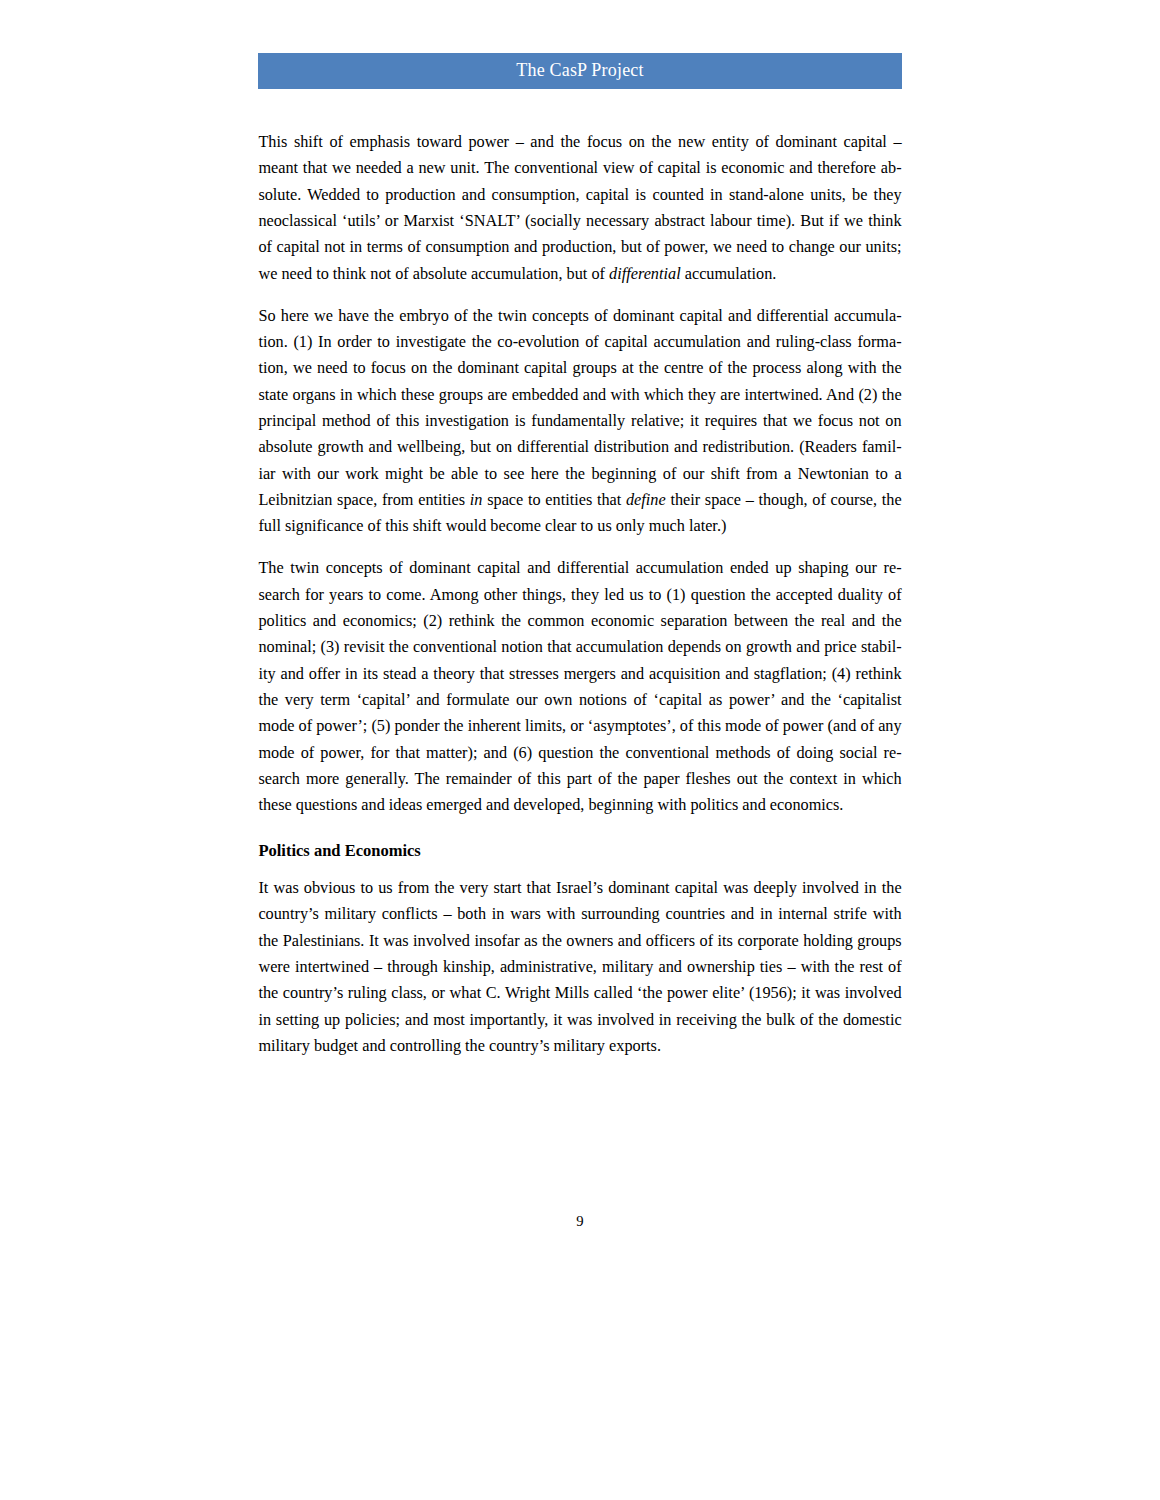The CasP Project
This shift of emphasis toward power – and the focus on the new entity of dominant capital – meant that we needed a new unit. The conventional view of capital is economic and therefore absolute. Wedded to production and consumption, capital is counted in stand-alone units, be they neoclassical ‘utils’ or Marxist ‘SNALT’ (socially necessary abstract labour time). But if we think of capital not in terms of consumption and production, but of power, we need to change our units; we need to think not of absolute accumulation, but of differential accumulation.
So here we have the embryo of the twin concepts of dominant capital and differential accumulation. (1) In order to investigate the co-evolution of capital accumulation and ruling-class formation, we need to focus on the dominant capital groups at the centre of the process along with the state organs in which these groups are embedded and with which they are intertwined. And (2) the principal method of this investigation is fundamentally relative; it requires that we focus not on absolute growth and wellbeing, but on differential distribution and redistribution. (Readers familiar with our work might be able to see here the beginning of our shift from a Newtonian to a Leibnitzian space, from entities in space to entities that define their space – though, of course, the full significance of this shift would become clear to us only much later.)
The twin concepts of dominant capital and differential accumulation ended up shaping our research for years to come. Among other things, they led us to (1) question the accepted duality of politics and economics; (2) rethink the common economic separation between the real and the nominal; (3) revisit the conventional notion that accumulation depends on growth and price stability and offer in its stead a theory that stresses mergers and acquisition and stagflation; (4) rethink the very term ‘capital’ and formulate our own notions of ‘capital as power’ and the ‘capitalist mode of power’; (5) ponder the inherent limits, or ‘asymptotes’, of this mode of power (and of any mode of power, for that matter); and (6) question the conventional methods of doing social research more generally. The remainder of this part of the paper fleshes out the context in which these questions and ideas emerged and developed, beginning with politics and economics.
Politics and Economics
It was obvious to us from the very start that Israel’s dominant capital was deeply involved in the country’s military conflicts – both in wars with surrounding countries and in internal strife with the Palestinians. It was involved insofar as the owners and officers of its corporate holding groups were intertwined – through kinship, administrative, military and ownership ties – with the rest of the country’s ruling class, or what C. Wright Mills called ‘the power elite’ (1956); it was involved in setting up policies; and most importantly, it was involved in receiving the bulk of the domestic military budget and controlling the country’s military exports.
9